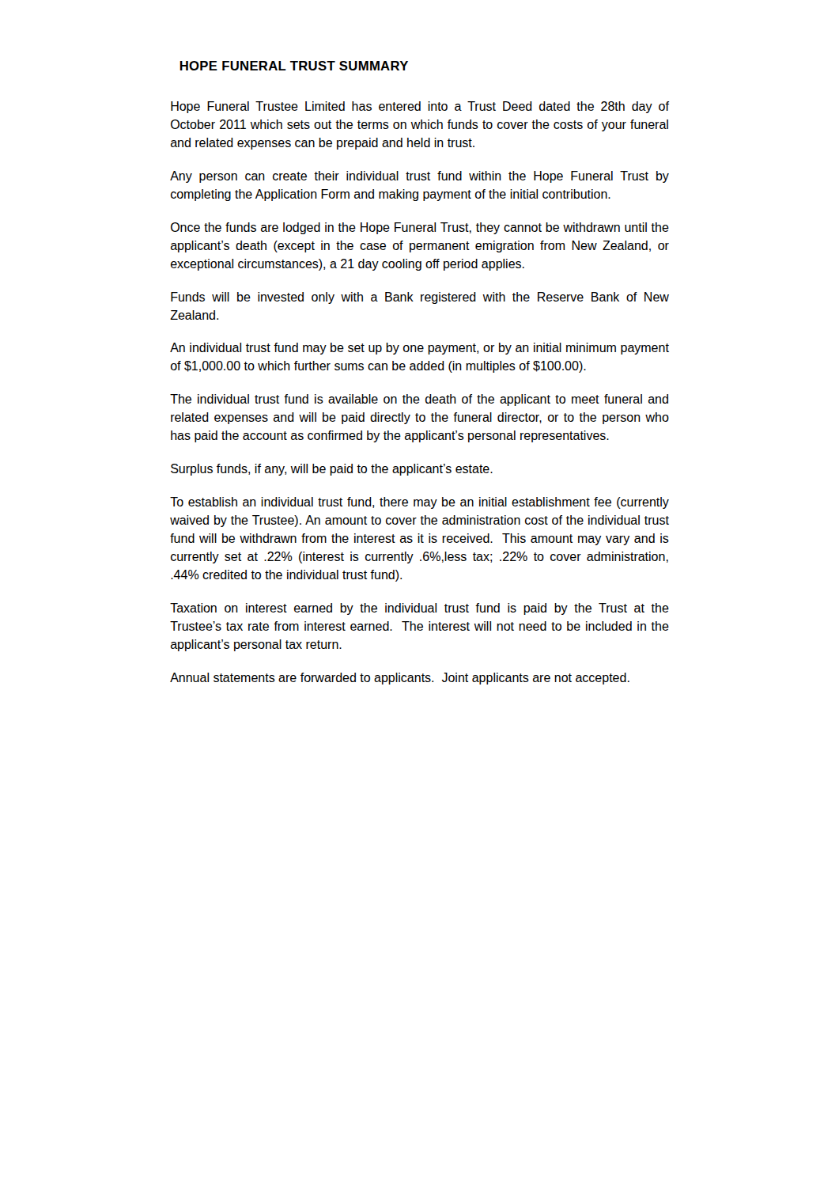HOPE FUNERAL TRUST SUMMARY
Hope Funeral Trustee Limited has entered into a Trust Deed dated the 28th day of October 2011 which sets out the terms on which funds to cover the costs of your funeral and related expenses can be prepaid and held in trust.
Any person can create their individual trust fund within the Hope Funeral Trust by completing the Application Form and making payment of the initial contribution.
Once the funds are lodged in the Hope Funeral Trust, they cannot be withdrawn until the applicant’s death (except in the case of permanent emigration from New Zealand, or exceptional circumstances), a 21 day cooling off period applies.
Funds will be invested only with a Bank registered with the Reserve Bank of New Zealand.
An individual trust fund may be set up by one payment, or by an initial minimum payment of $1,000.00 to which further sums can be added (in multiples of $100.00).
The individual trust fund is available on the death of the applicant to meet funeral and related expenses and will be paid directly to the funeral director, or to the person who has paid the account as confirmed by the applicant’s personal representatives.
Surplus funds, if any, will be paid to the applicant’s estate.
To establish an individual trust fund, there may be an initial establishment fee (currently waived by the Trustee). An amount to cover the administration cost of the individual trust fund will be withdrawn from the interest as it is received. This amount may vary and is currently set at .22% (interest is currently .6%,less tax; .22% to cover administration, .44% credited to the individual trust fund).
Taxation on interest earned by the individual trust fund is paid by the Trust at the Trustee’s tax rate from interest earned. The interest will not need to be included in the applicant’s personal tax return.
Annual statements are forwarded to applicants. Joint applicants are not accepted.